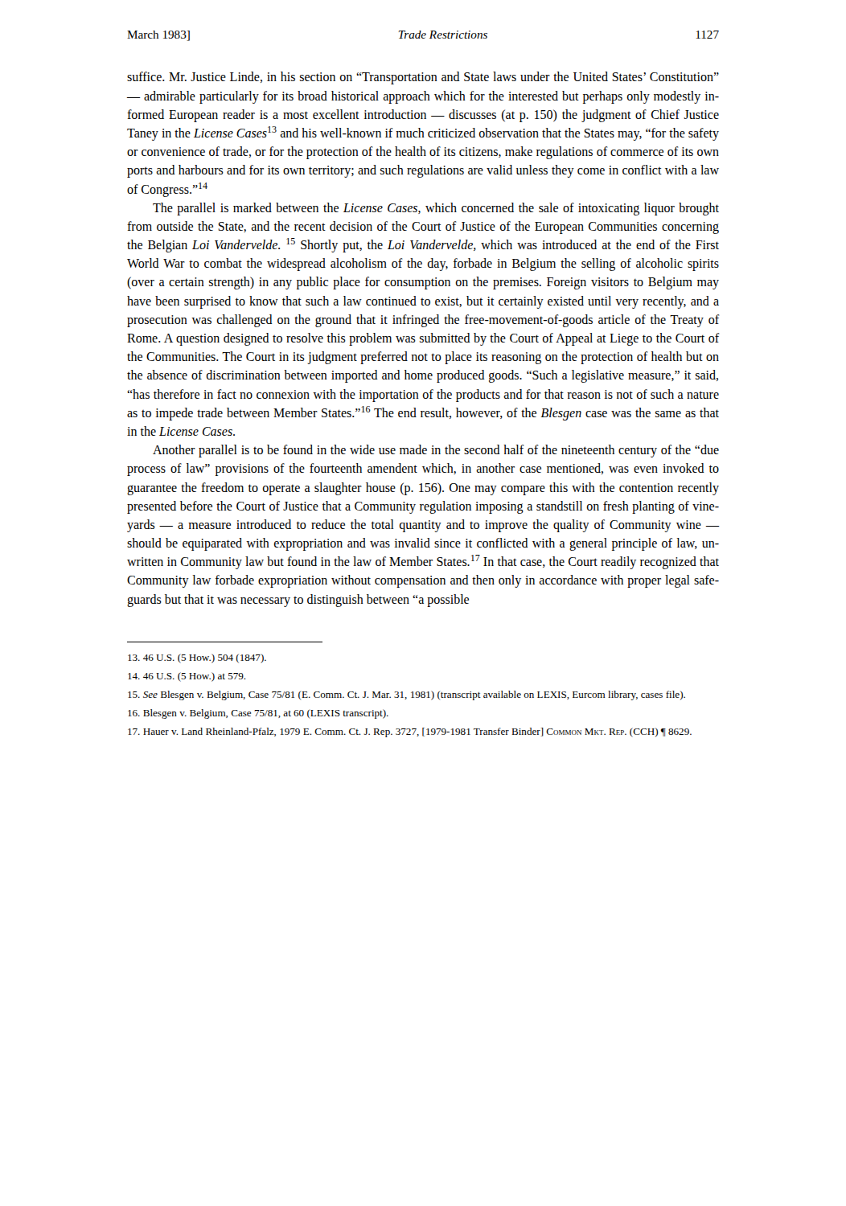March 1983]
Trade Restrictions
1127
suffice. Mr. Justice Linde, in his section on “Transportation and State laws under the United States’ Constitution” — admirable particularly for its broad historical approach which for the interested but perhaps only modestly informed European reader is a most excellent introduction — discusses (at p. 150) the judgment of Chief Justice Taney in the License Cases13 and his well-known if much criticized observation that the States may, “for the safety or convenience of trade, or for the protection of the health of its citizens, make regulations of commerce of its own ports and harbours and for its own territory; and such regulations are valid unless they come in conflict with a law of Congress.”14
The parallel is marked between the License Cases, which concerned the sale of intoxicating liquor brought from outside the State, and the recent decision of the Court of Justice of the European Communities concerning the Belgian Loi Vandervelde. 15 Shortly put, the Loi Vandervelde, which was introduced at the end of the First World War to combat the widespread alcoholism of the day, forbade in Belgium the selling of alcoholic spirits (over a certain strength) in any public place for consumption on the premises. Foreign visitors to Belgium may have been surprised to know that such a law continued to exist, but it certainly existed until very recently, and a prosecution was challenged on the ground that it infringed the free-movement-of-goods article of the Treaty of Rome. A question designed to resolve this problem was submitted by the Court of Appeal at Liege to the Court of the Communities. The Court in its judgment preferred not to place its reasoning on the protection of health but on the absence of discrimination between imported and home produced goods. “Such a legislative measure,” it said, “has therefore in fact no connexion with the importation of the products and for that reason is not of such a nature as to impede trade between Member States.”16 The end result, however, of the Blesgen case was the same as that in the License Cases.
Another parallel is to be found in the wide use made in the second half of the nineteenth century of the “due process of law” provisions of the fourteenth amendent which, in another case mentioned, was even invoked to guarantee the freedom to operate a slaughter house (p. 156). One may compare this with the contention recently presented before the Court of Justice that a Community regulation imposing a standstill on fresh planting of vineyards — a measure introduced to reduce the total quantity and to improve the quality of Community wine — should be equiparated with expropriation and was invalid since it conflicted with a general principle of law, unwritten in Community law but found in the law of Member States.17 In that case, the Court readily recognized that Community law forbade expropriation without compensation and then only in accordance with proper legal safeguards but that it was necessary to distinguish between “a possible
13. 46 U.S. (5 How.) 504 (1847).
14. 46 U.S. (5 How.) at 579.
15. See Blesgen v. Belgium, Case 75/81 (E. Comm. Ct. J. Mar. 31, 1981) (transcript available on LEXIS, Eurcom library, cases file).
16. Blesgen v. Belgium, Case 75/81, at 60 (LEXIS transcript).
17. Hauer v. Land Rheinland-Pfalz, 1979 E. Comm. Ct. J. Rep. 3727, [1979-1981 Transfer Binder] Common Mkt. Rep. (CCH) ¶ 8629.